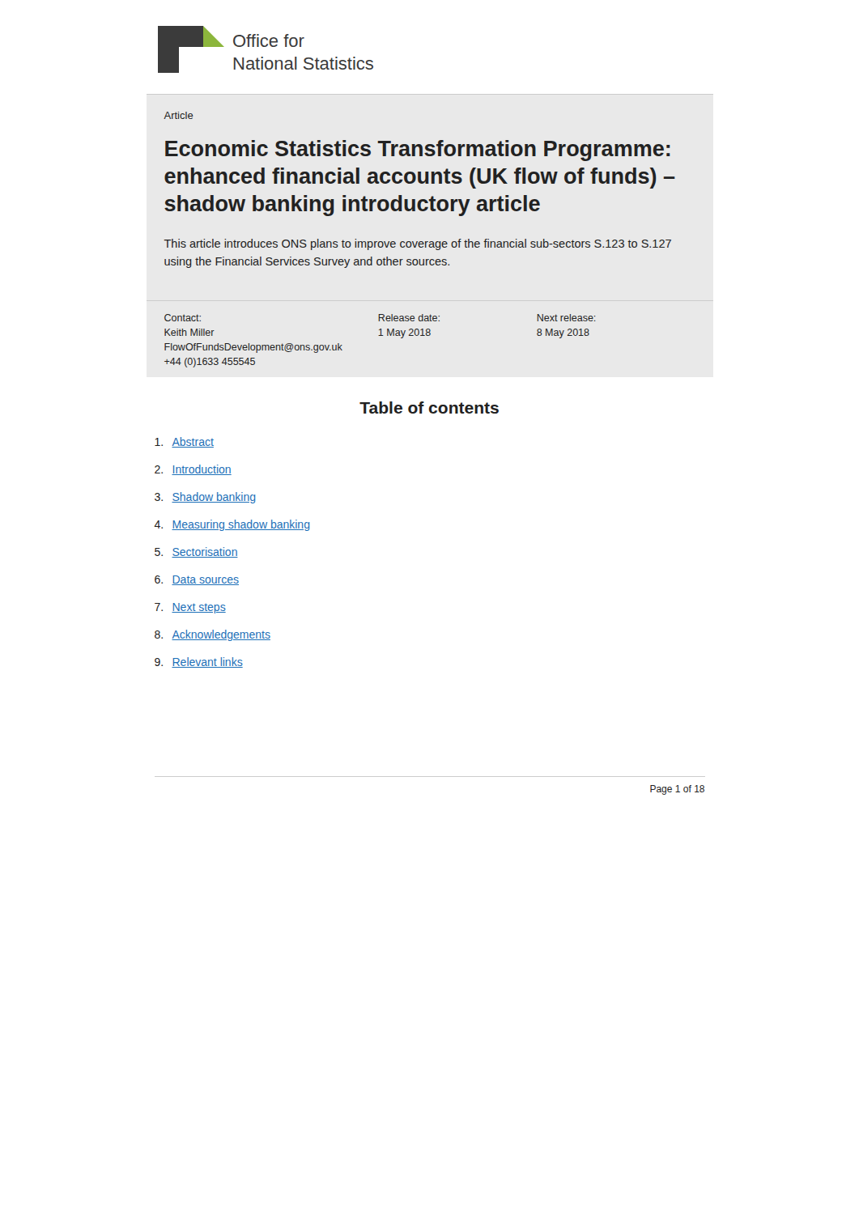Office for National Statistics
Article
Economic Statistics Transformation Programme: enhanced financial accounts (UK flow of funds) – shadow banking introductory article
This article introduces ONS plans to improve coverage of the financial sub-sectors S.123 to S.127 using the Financial Services Survey and other sources.
Contact: Keith Miller
FlowOfFundsDevelopment@ons.gov.uk
+44 (0)1633 455545
Release date: 1 May 2018
Next release: 8 May 2018
Table of contents
Abstract
Introduction
Shadow banking
Measuring shadow banking
Sectorisation
Data sources
Next steps
Acknowledgements
Relevant links
Page 1 of 18